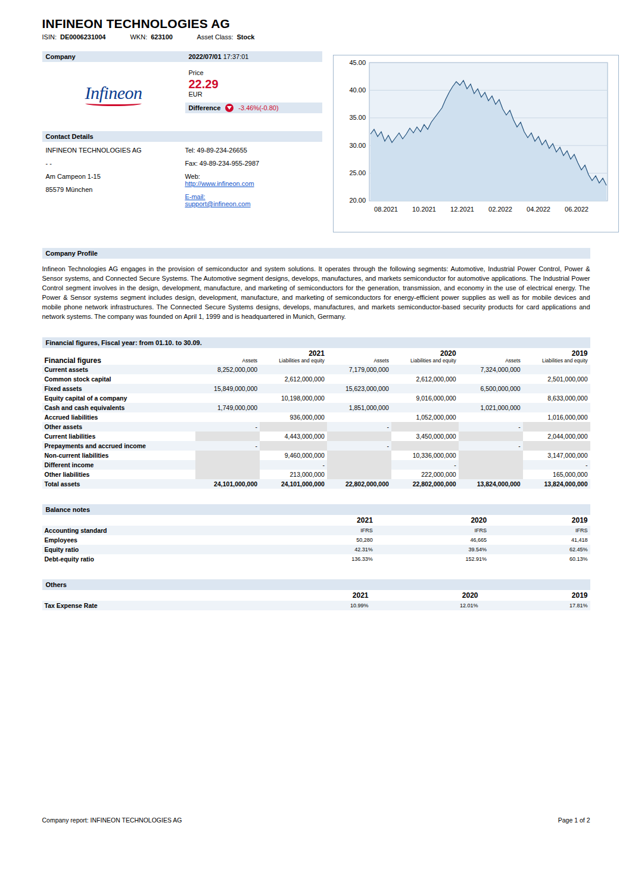INFINEON TECHNOLOGIES AG
ISIN: DE0006231004 WKN: 623100 Asset Class: Stock
Company
2022/07/01 17:37:01
Infineon
Price
22.29
EUR
Difference -3.46%(-0.80)
Contact Details
INFINEON TECHNOLOGIES AG
- -
Am Campeon 1-15
85579 München
Tel: 49-89-234-26655
Fax: 49-89-234-955-2987
Web:
http://www.infineon.com
E-mail:
support@infineon.com
45.00 40.00 35.00 30.00 25.00 20.00 08.2021 10.2021 12.2021 02.2022 04.2022 06.2022
Company Profile
Infineon Technologies AG engages in the provision of semiconductor and system solutions. It operates through the following segments: Automotive, Industrial Power Control, Power & Sensor systems, and Connected Secure Systems. The Automotive segment designs, develops, manufactures, and markets semiconductor for automotive applications. The Industrial Power Control segment involves in the design, development, manufacture, and marketing of semiconductors for the generation, transmission, and economy in the use of electrical energy. The Power & Sensor systems segment includes design, development, manufacture, and marketing of semiconductors for energy-efficient power supplies as well as for mobile devices and mobile phone network infrastructures. The Connected Secure Systems designs, develops, manufactures, and markets semiconductor-based security products for card applications and network systems. The company was founded on April 1, 1999 and is headquartered in Munich, Germany.
Financial figures, Fiscal year: from 01.10. to 30.09.
| Financial figures | 2021 | 2020 | 2019 |
| --- | --- | --- | --- |
| Assets | Liabilities and equity | Assets | Liabilities and equity | Assets | Liabilities and equity |
| Current assets | 8,252,000,000 | | 7,179,000,000 | | 7,324,000,000 | |
| Common stock capital | | 2,612,000,000 | | 2,612,000,000 | | 2,501,000,000 |
| Fixed assets | 15,849,000,000 | | 15,623,000,000 | | 6,500,000,000 | |
| Equity capital of a company | | 10,198,000,000 | | 9,016,000,000 | | 8,633,000,000 |
| Cash and cash equivalents | 1,749,000,000 | | 1,851,000,000 | | 1,021,000,000 | |
| Accrued liabilities | | 936,000,000 | | 1,052,000,000 | | 1,016,000,000 |
| Other assets | - | | - | | - | |
| Current liabilities | | 4,443,000,000 | | 3,450,000,000 | | 2,044,000,000 |
| Prepayments and accrued income | - | | - | | - | |
| Non-current liabilities | | 9,460,000,000 | | 10,336,000,000 | | 3,147,000,000 |
| Different income | | - | | - | | - |
| Other liabilities | | 213,000,000 | | 222,000,000 | | 165,000,000 |
| Total assets | 24,101,000,000 | 24,101,000,000 | 22,802,000,000 | 22,802,000,000 | 13,824,000,000 | 13,824,000,000 |
Balance notes
| | 2021 | 2020 | 2019 |
| --- | --- | --- | --- |
| Accounting standard | IFRS | IFRS | IFRS |
| Employees | 50,280 | 46,665 | 41,418 |
| Equity ratio | 42.31% | 39.54% | 62.45% |
| Debt-equity ratio | 136.33% | 152.91% | 60.13% |
Others
| | 2021 | 2020 | 2019 |
| --- | --- | --- | --- |
| Tax Expense Rate | 10.99% | 12.01% | 17.81% |
Company report: INFINEON TECHNOLOGIES AG
Page 1 of 2